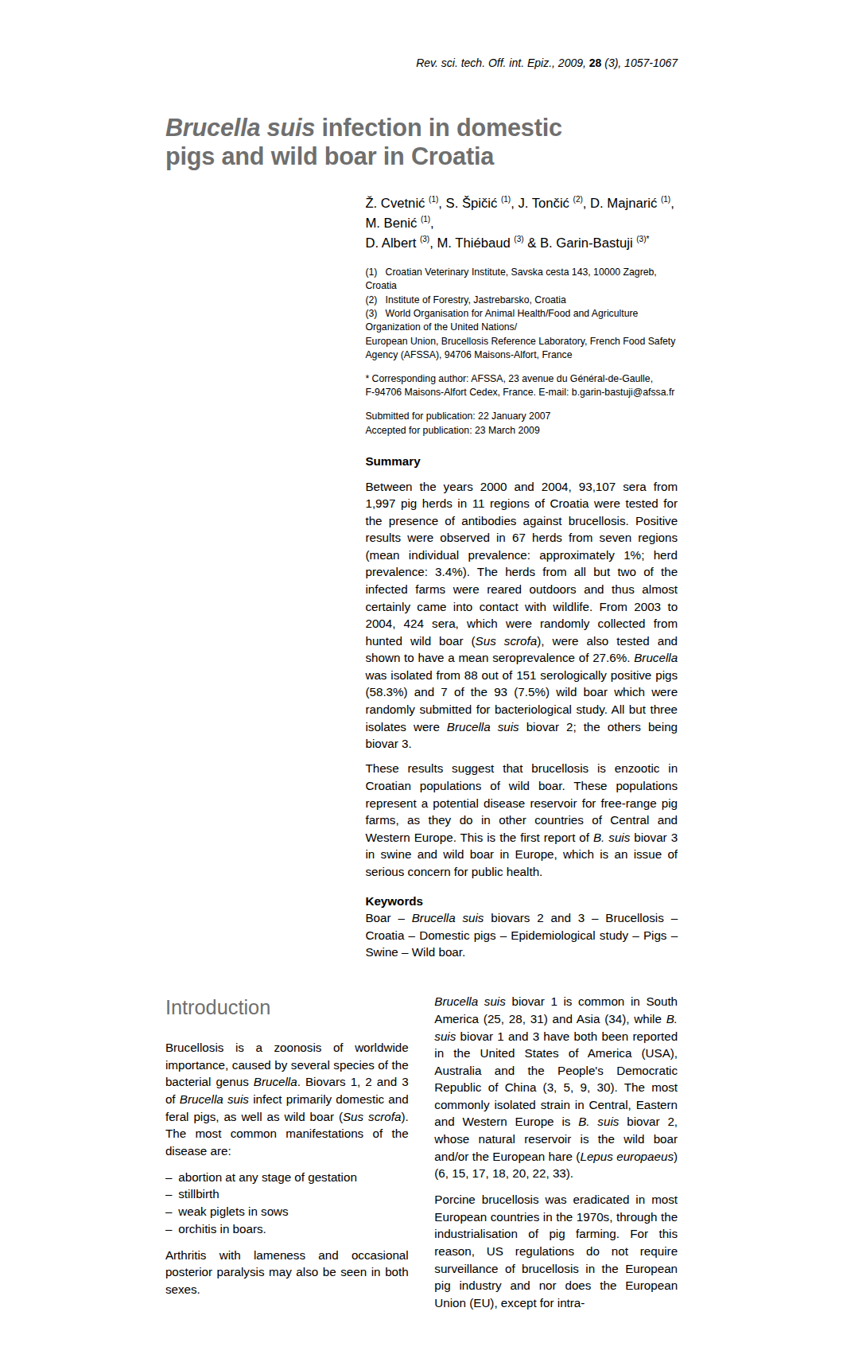Rev. sci. tech. Off. int. Epiz., 2009, 28 (3), 1057-1067
Brucella suis infection in domestic
pigs and wild boar in Croatia
Ž. Cvetnić (1), S. Špičić (1), J. Tončić (2), D. Majnarić (1), M. Benić (1),
D. Albert (3), M. Thiébaud (3) & B. Garin-Bastuji (3)*
(1) Croatian Veterinary Institute, Savska cesta 143, 10000 Zagreb, Croatia
(2) Institute of Forestry, Jastrebarsko, Croatia
(3) World Organisation for Animal Health/Food and Agriculture Organization of the United Nations/
European Union, Brucellosis Reference Laboratory, French Food Safety Agency (AFSSA), 94706 Maisons-Alfort, France
* Corresponding author: AFSSA, 23 avenue du Général-de-Gaulle,
F-94706 Maisons-Alfort Cedex, France. E-mail: b.garin-bastuji@afssa.fr
Submitted for publication: 22 January 2007
Accepted for publication: 23 March 2009
Summary
Between the years 2000 and 2004, 93,107 sera from 1,997 pig herds in 11 regions of Croatia were tested for the presence of antibodies against brucellosis. Positive results were observed in 67 herds from seven regions (mean individual prevalence: approximately 1%; herd prevalence: 3.4%). The herds from all but two of the infected farms were reared outdoors and thus almost certainly came into contact with wildlife. From 2003 to 2004, 424 sera, which were randomly collected from hunted wild boar (Sus scrofa), were also tested and shown to have a mean seroprevalence of 27.6%. Brucella was isolated from 88 out of 151 serologically positive pigs (58.3%) and 7 of the 93 (7.5%) wild boar which were randomly submitted for bacteriological study. All but three isolates were Brucella suis biovar 2; the others being biovar 3.
These results suggest that brucellosis is enzootic in Croatian populations of wild boar. These populations represent a potential disease reservoir for free-range pig farms, as they do in other countries of Central and Western Europe. This is the first report of B. suis biovar 3 in swine and wild boar in Europe, which is an issue of serious concern for public health.
Keywords
Boar – Brucella suis biovars 2 and 3 – Brucellosis – Croatia – Domestic pigs – Epidemiological study – Pigs – Swine – Wild boar.
Introduction
Brucellosis is a zoonosis of worldwide importance, caused by several species of the bacterial genus Brucella. Biovars 1, 2 and 3 of Brucella suis infect primarily domestic and feral pigs, as well as wild boar (Sus scrofa). The most common manifestations of the disease are:
abortion at any stage of gestation
stillbirth
weak piglets in sows
orchitis in boars.
Arthritis with lameness and occasional posterior paralysis may also be seen in both sexes.
Brucella suis biovar 1 is common in South America (25, 28, 31) and Asia (34), while B. suis biovar 1 and 3 have both been reported in the United States of America (USA), Australia and the People's Democratic Republic of China (3, 5, 9, 30). The most commonly isolated strain in Central, Eastern and Western Europe is B. suis biovar 2, whose natural reservoir is the wild boar and/or the European hare (Lepus europaeus) (6, 15, 17, 18, 20, 22, 33).
Porcine brucellosis was eradicated in most European countries in the 1970s, through the industrialisation of pig farming. For this reason, US regulations do not require surveillance of brucellosis in the European pig industry and nor does the European Union (EU), except for intra-